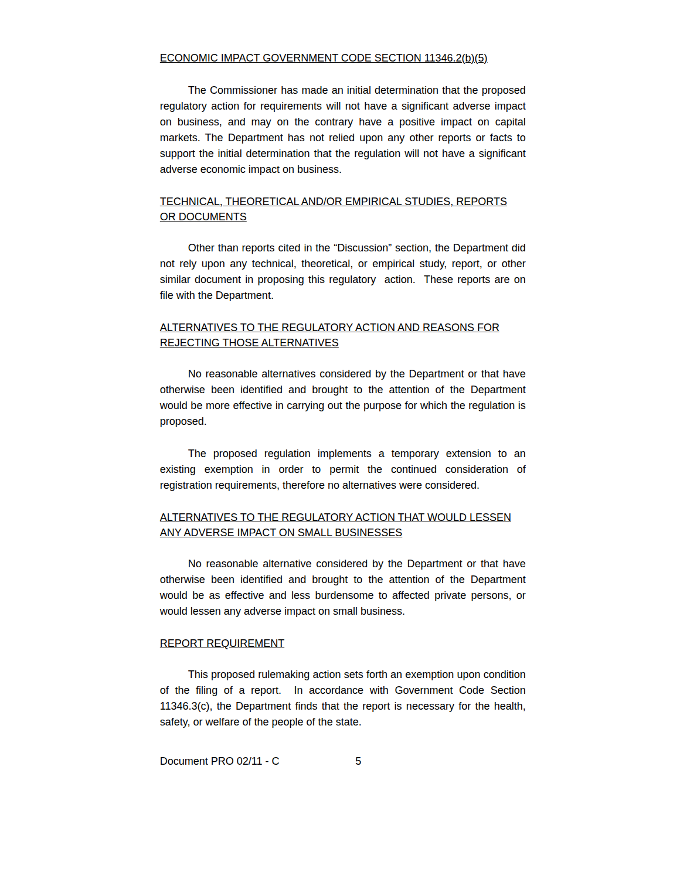ECONOMIC IMPACT GOVERNMENT CODE SECTION 11346.2(b)(5)
The Commissioner has made an initial determination that the proposed regulatory action for requirements will not have a significant adverse impact on business, and may on the contrary have a positive impact on capital markets. The Department has not relied upon any other reports or facts to support the initial determination that the regulation will not have a significant adverse economic impact on business.
TECHNICAL, THEORETICAL AND/OR EMPIRICAL STUDIES, REPORTS OR DOCUMENTS
Other than reports cited in the “Discussion” section, the Department did not rely upon any technical, theoretical, or empirical study, report, or other similar document in proposing this regulatory action. These reports are on file with the Department.
ALTERNATIVES TO THE REGULATORY ACTION AND REASONS FOR REJECTING THOSE ALTERNATIVES
No reasonable alternatives considered by the Department or that have otherwise been identified and brought to the attention of the Department would be more effective in carrying out the purpose for which the regulation is proposed.
The proposed regulation implements a temporary extension to an existing exemption in order to permit the continued consideration of registration requirements, therefore no alternatives were considered.
ALTERNATIVES TO THE REGULATORY ACTION THAT WOULD LESSEN ANY ADVERSE IMPACT ON SMALL BUSINESSES
No reasonable alternative considered by the Department or that have otherwise been identified and brought to the attention of the Department would be as effective and less burdensome to affected private persons, or would lessen any adverse impact on small business.
REPORT REQUIREMENT
This proposed rulemaking action sets forth an exemption upon condition of the filing of a report. In accordance with Government Code Section 11346.3(c), the Department finds that the report is necessary for the health, safety, or welfare of the people of the state.
Document PRO 02/11 - C 5